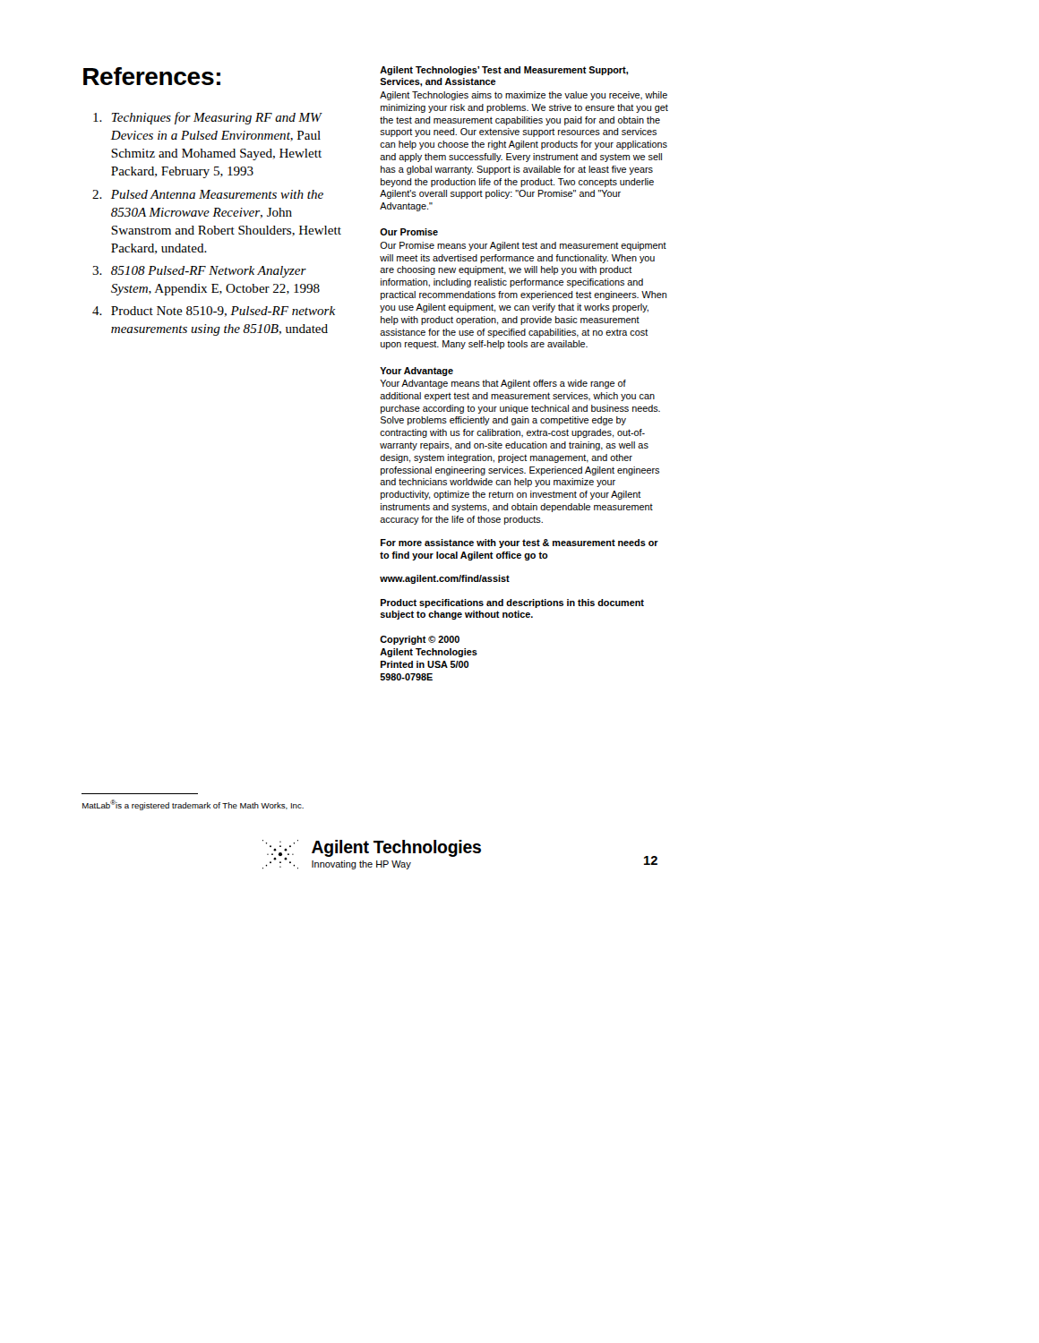References:
Techniques for Measuring RF and MW Devices in a Pulsed Environment, Paul Schmitz and Mohamed Sayed, Hewlett Packard, February 5, 1993
Pulsed Antenna Measurements with the 8530A Microwave Receiver, John Swanstrom and Robert Shoulders, Hewlett Packard, undated.
85108 Pulsed-RF Network Analyzer System, Appendix E, October 22, 1998
Product Note 8510-9, Pulsed-RF network measurements using the 8510B, undated
Agilent Technologies’ Test and Measurement Support,
Services, and Assistance
Agilent Technologies aims to maximize the value you receive, while minimizing your risk and problems. We strive to ensure that you get the test and measurement capabilities you paid for and obtain the support you need. Our extensive support resources and services can help you choose the right Agilent products for your applications and apply them successfully. Every instrument and system we sell has a global warranty. Support is available for at least five years beyond the production life of the product. Two concepts underlie Agilent's overall support policy: "Our Promise" and "Your Advantage."
Our Promise
Our Promise means your Agilent test and measurement equipment will meet its advertised performance and functionality. When you are choosing new equipment, we will help you with product information, including realistic performance specifications and practical recommendations from experienced test engineers. When you use Agilent equipment, we can verify that it works properly, help with product operation, and provide basic measurement assistance for the use of specified capabilities, at no extra cost upon request. Many self-help tools are available.
Your Advantage
Your Advantage means that Agilent offers a wide range of additional expert test and measurement services, which you can purchase according to your unique technical and business needs. Solve problems efficiently and gain a competitive edge by contracting with us for calibration, extra-cost upgrades, out-of-warranty repairs, and on-site education and training, as well as design, system integration, project management, and other professional engineering services. Experienced Agilent engineers and technicians worldwide can help you maximize your productivity, optimize the return on investment of your Agilent instruments and systems, and obtain dependable measurement accuracy for the life of those products.
For more assistance with your test & measurement needs or to find your local Agilent office go to
www.agilent.com/find/assist
Product specifications and descriptions in this document subject to change without notice.
Copyright © 2000
Agilent Technologies
Printed in USA 5/00
5980-0798E
MatLab®is a registered trademark of The Math Works, Inc.
Agilent Technologies
Innovating the HP Way
12